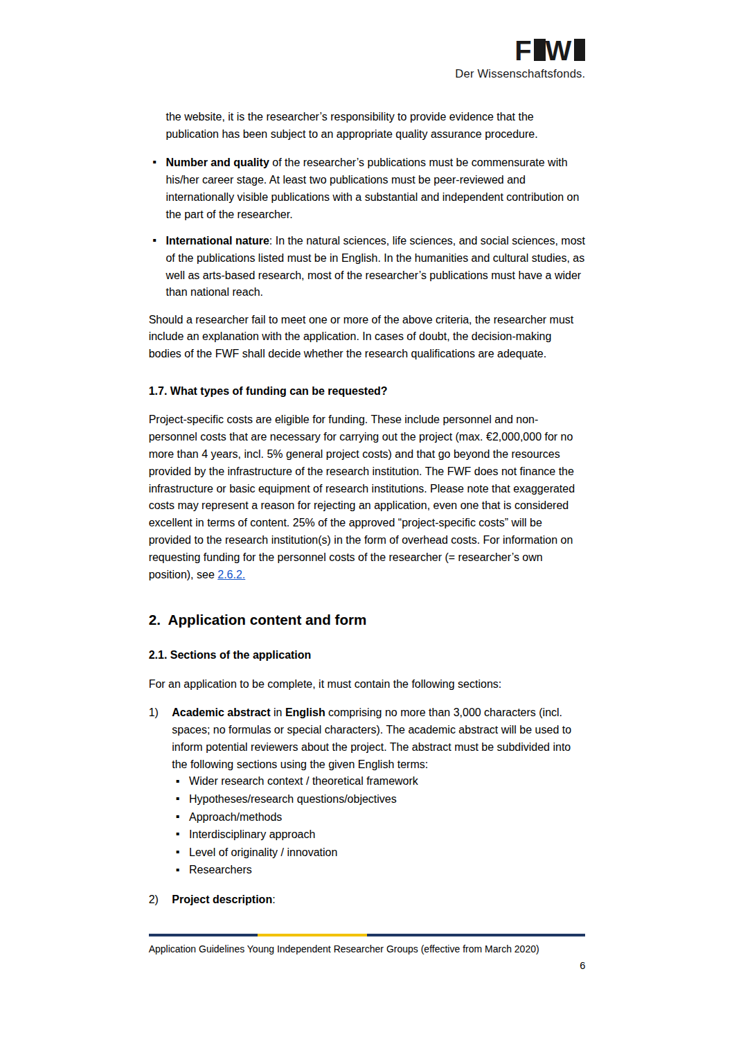F W
Der Wissenschaftsfonds.
the website, it is the researcher’s responsibility to provide evidence that the publication has been subject to an appropriate quality assurance procedure.
Number and quality of the researcher’s publications must be commensurate with his/her career stage. At least two publications must be peer-reviewed and internationally visible publications with a substantial and independent contribution on the part of the researcher.
International nature: In the natural sciences, life sciences, and social sciences, most of the publications listed must be in English. In the humanities and cultural studies, as well as arts-based research, most of the researcher’s publications must have a wider than national reach.
Should a researcher fail to meet one or more of the above criteria, the researcher must include an explanation with the application. In cases of doubt, the decision-making bodies of the FWF shall decide whether the research qualifications are adequate.
1.7. What types of funding can be requested?
Project-specific costs are eligible for funding. These include personnel and non-personnel costs that are necessary for carrying out the project (max. €2,000,000 for no more than 4 years, incl. 5% general project costs) and that go beyond the resources provided by the infrastructure of the research institution. The FWF does not finance the infrastructure or basic equipment of research institutions. Please note that exaggerated costs may represent a reason for rejecting an application, even one that is considered excellent in terms of content. 25% of the approved “project-specific costs” will be provided to the research institution(s) in the form of overhead costs. For information on requesting funding for the personnel costs of the researcher (= researcher’s own position), see 2.6.2.
2. Application content and form
2.1. Sections of the application
For an application to be complete, it must contain the following sections:
Academic abstract in English comprising no more than 3,000 characters (incl. spaces; no formulas or special characters). The academic abstract will be used to inform potential reviewers about the project. The abstract must be subdivided into the following sections using the given English terms:
Wider research context / theoretical framework
Hypotheses/research questions/objectives
Approach/methods
Interdisciplinary approach
Level of originality / innovation
Researchers
Project description:
Application Guidelines Young Independent Researcher Groups (effective from March 2020)
6